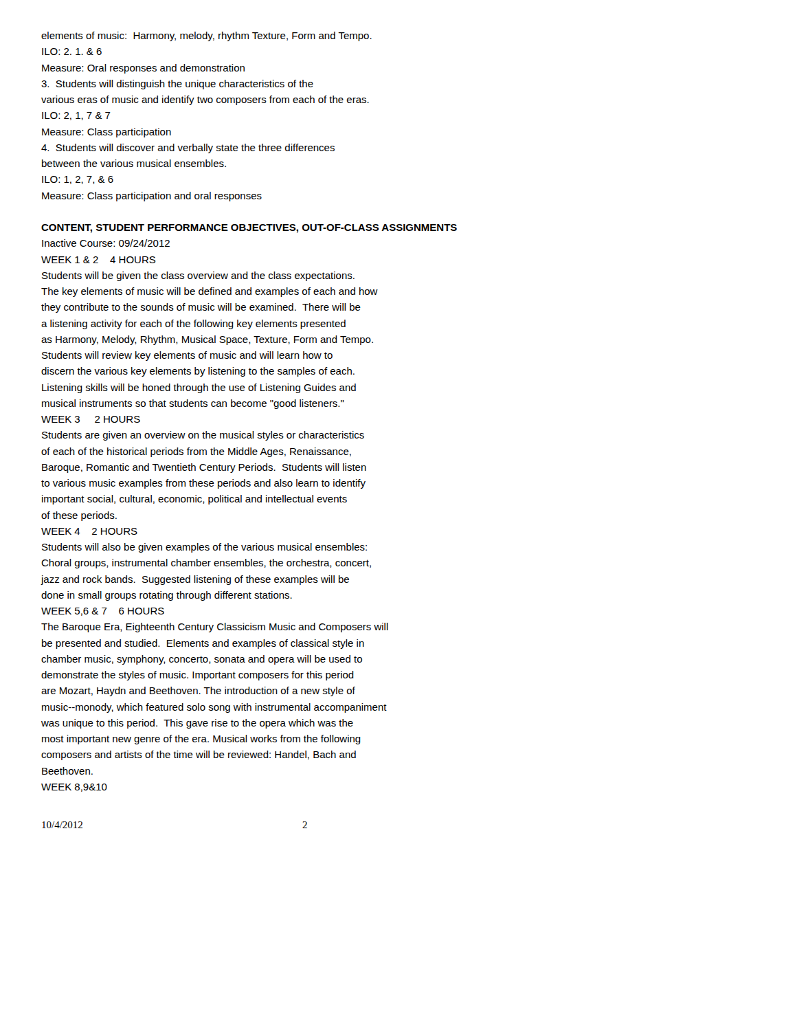elements of music: Harmony, melody, rhythm Texture, Form and Tempo.
ILO: 2. 1. & 6
Measure: Oral responses and demonstration
3. Students will distinguish the unique characteristics of the
various eras of music and identify two composers from each of the eras.
ILO: 2, 1, 7 & 7
Measure: Class participation
4. Students will discover and verbally state the three differences
between the various musical ensembles.
ILO: 1, 2, 7, & 6
Measure: Class participation and oral responses
CONTENT, STUDENT PERFORMANCE OBJECTIVES, OUT-OF-CLASS ASSIGNMENTS
Inactive Course: 09/24/2012
WEEK 1 & 2 4 HOURS
Students will be given the class overview and the class expectations.
The key elements of music will be defined and examples of each and how
they contribute to the sounds of music will be examined. There will be
a listening activity for each of the following key elements presented
as Harmony, Melody, Rhythm, Musical Space, Texture, Form and Tempo.
Students will review key elements of music and will learn how to
discern the various key elements by listening to the samples of each.
Listening skills will be honed through the use of Listening Guides and
musical instruments so that students can become "good listeners."
WEEK 3 2 HOURS
Students are given an overview on the musical styles or characteristics
of each of the historical periods from the Middle Ages, Renaissance,
Baroque, Romantic and Twentieth Century Periods. Students will listen
to various music examples from these periods and also learn to identify
important social, cultural, economic, political and intellectual events
of these periods.
WEEK 4 2 HOURS
Students will also be given examples of the various musical ensembles:
Choral groups, instrumental chamber ensembles, the orchestra, concert,
jazz and rock bands. Suggested listening of these examples will be
done in small groups rotating through different stations.
WEEK 5,6 & 7 6 HOURS
The Baroque Era, Eighteenth Century Classicism Music and Composers will
be presented and studied. Elements and examples of classical style in
chamber music, symphony, concerto, sonata and opera will be used to
demonstrate the styles of music. Important composers for this period
are Mozart, Haydn and Beethoven. The introduction of a new style of
music--monody, which featured solo song with instrumental accompaniment
was unique to this period. This gave rise to the opera which was the
most important new genre of the era. Musical works from the following
composers and artists of the time will be reviewed: Handel, Bach and
Beethoven.
WEEK 8,9&10
10/4/2012 2